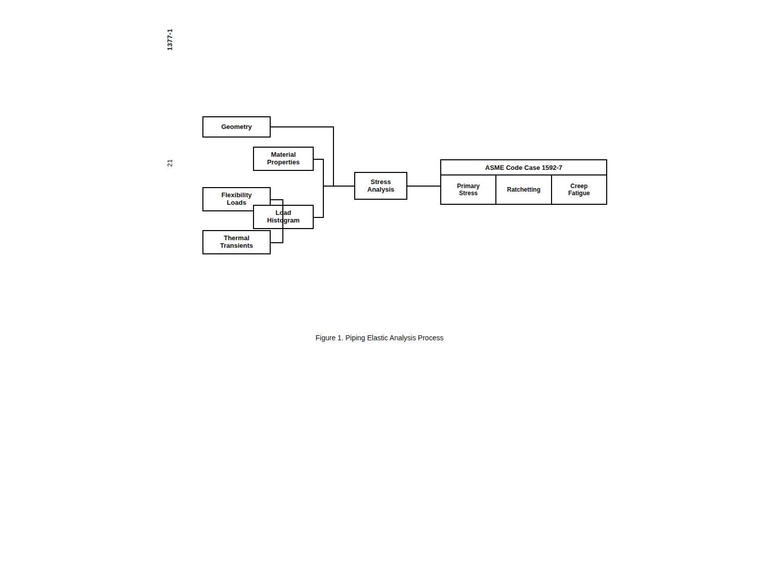1377-1
21
Geometry
Material
Properties
Flexibility
Loads
Load
Histogram
Thermal
Transients
Stress
Analysis
ASME Code Case 1592-7
Primary
Stress
Ratchetting
Creep
Fatigue
Figure 1. Piping Elastic Analysis Process